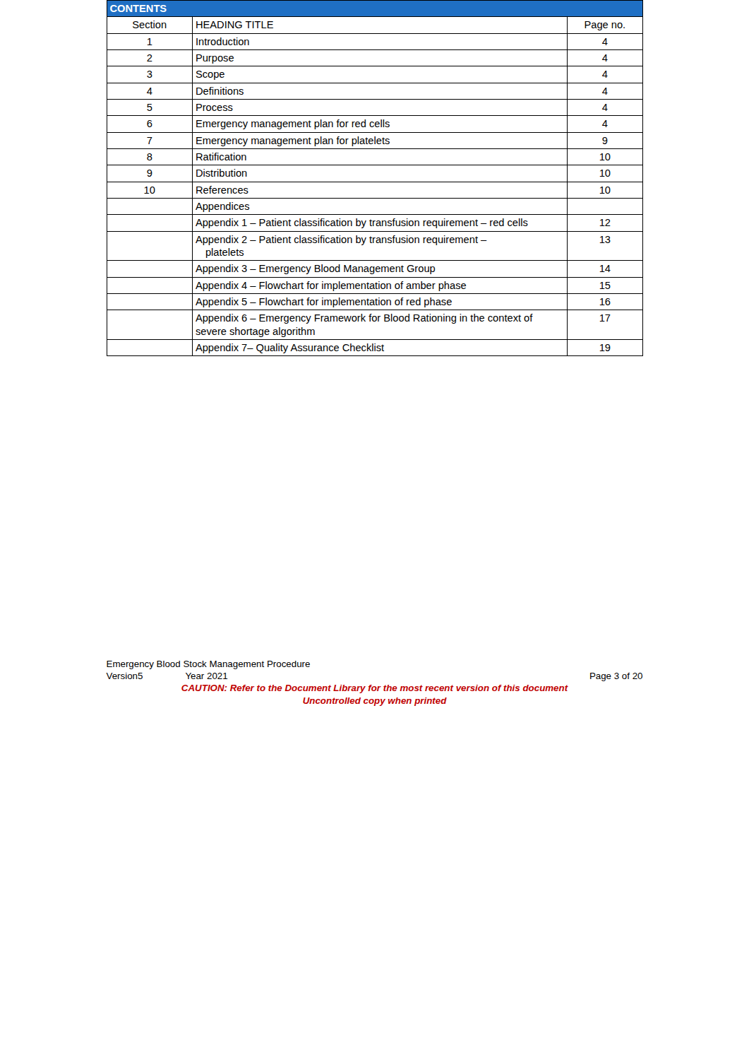| CONTENTS |
| Section | HEADING TITLE | Page no. |
| 1 | Introduction | 4 |
| 2 | Purpose | 4 |
| 3 | Scope | 4 |
| 4 | Definitions | 4 |
| 5 | Process | 4 |
| 6 | Emergency management plan for red cells | 4 |
| 7 | Emergency management plan for platelets | 9 |
| 8 | Ratification | 10 |
| 9 | Distribution | 10 |
| 10 | References | 10 |
| | Appendices | |
| | Appendix 1 – Patient classification by transfusion requirement – red cells | 12 |
| | Appendix 2 – Patient classification by transfusion requirement – platelets | 13 |
| | Appendix 3 – Emergency Blood Management Group | 14 |
| | Appendix 4 – Flowchart for implementation of amber phase | 15 |
| | Appendix 5 – Flowchart for implementation of red phase | 16 |
| | Appendix 6 – Emergency Framework for Blood Rationing in the context of severe shortage algorithm | 17 |
| | Appendix 7– Quality Assurance Checklist | 19 |
Emergency Blood Stock Management Procedure
Version5
Year 2021
Page 3 of 20
CAUTION: Refer to the Document Library for the most recent version of this document
Uncontrolled copy when printed